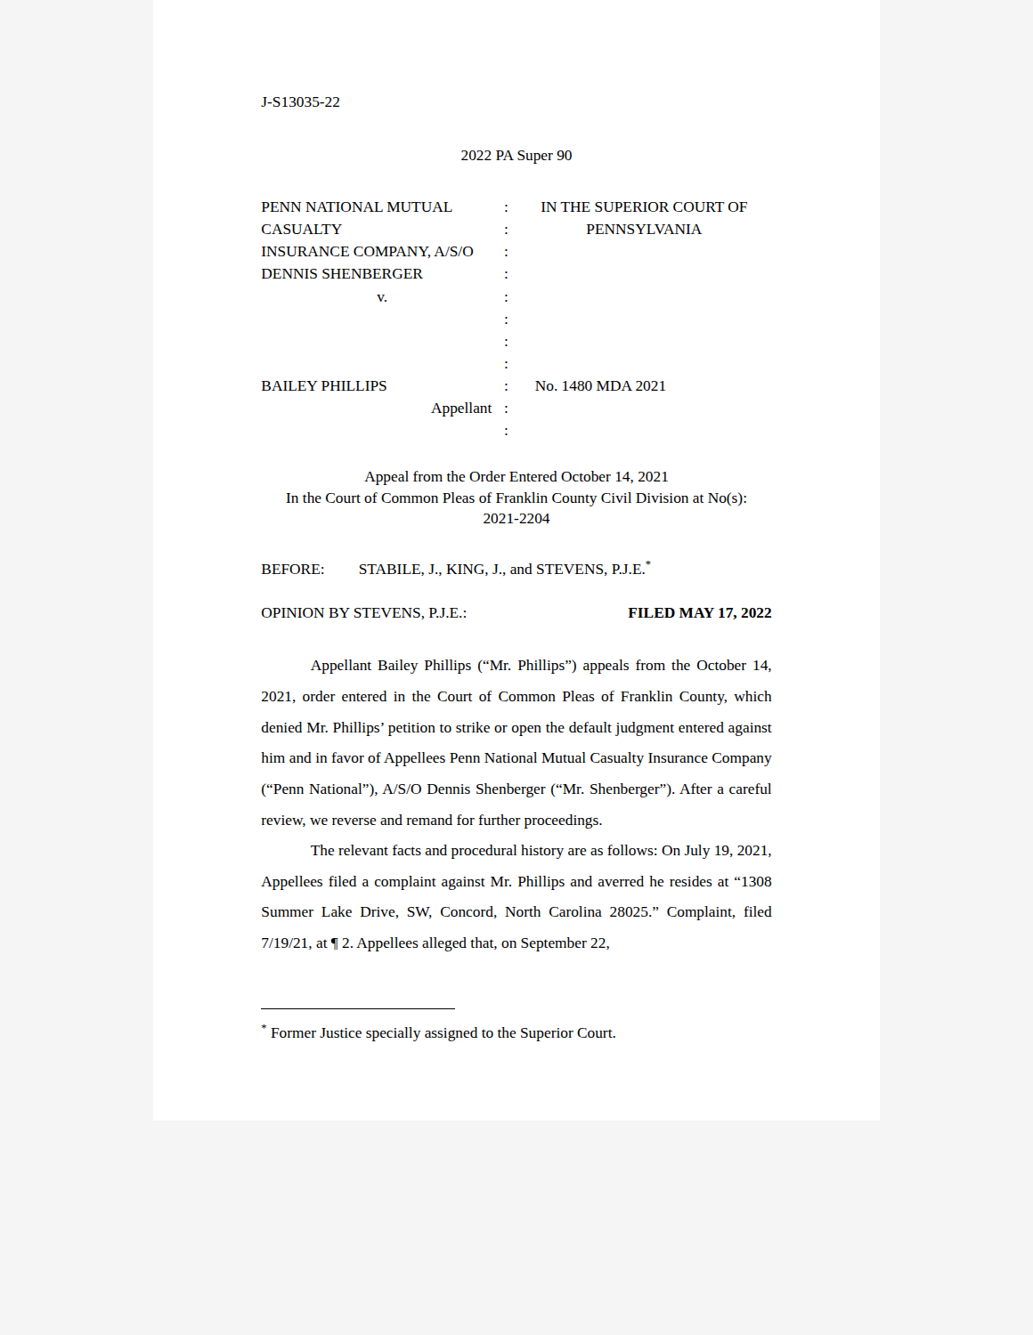J-S13035-22
2022 PA Super 90
| PENN NATIONAL MUTUAL CASUALTY INSURANCE COMPANY, A/S/O DENNIS SHENBERGER | : : : : | IN THE SUPERIOR COURT OF PENNSYLVANIA |
| v. | : : : : | |
| BAILEY PHILLIPS | : | No. 1480 MDA 2021 |
| Appellant | : : | |
Appeal from the Order Entered October 14, 2021
In the Court of Common Pleas of Franklin County Civil Division at No(s):
2021-2204
BEFORE: STABILE, J., KING, J., and STEVENS, P.J.E.*
OPINION BY STEVENS, P.J.E.: FILED MAY 17, 2022
Appellant Bailey Phillips (“Mr. Phillips”) appeals from the October 14, 2021, order entered in the Court of Common Pleas of Franklin County, which denied Mr. Phillips’ petition to strike or open the default judgment entered against him and in favor of Appellees Penn National Mutual Casualty Insurance Company (“Penn National”), A/S/O Dennis Shenberger (“Mr. Shenberger”). After a careful review, we reverse and remand for further proceedings.
The relevant facts and procedural history are as follows: On July 19, 2021, Appellees filed a complaint against Mr. Phillips and averred he resides at “1308 Summer Lake Drive, SW, Concord, North Carolina 28025.” Complaint, filed 7/19/21, at ¶ 2. Appellees alleged that, on September 22,
* Former Justice specially assigned to the Superior Court.